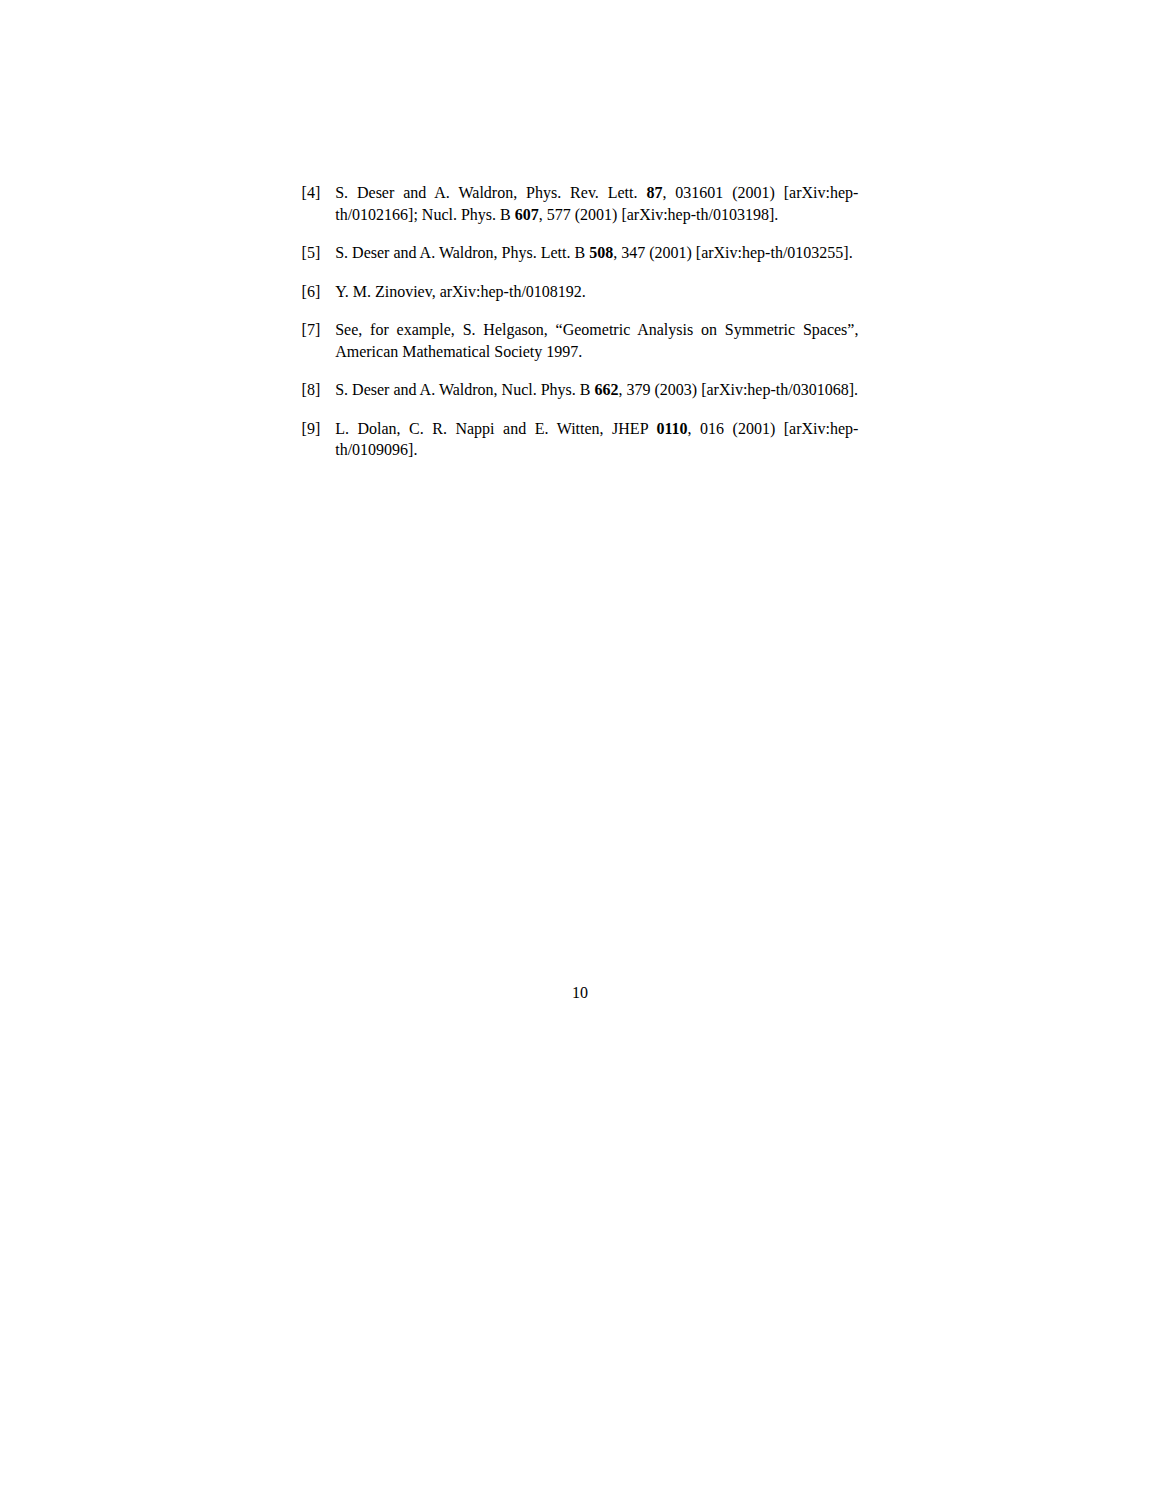[4] S. Deser and A. Waldron, Phys. Rev. Lett. 87, 031601 (2001) [arXiv:hep-th/0102166]; Nucl. Phys. B 607, 577 (2001) [arXiv:hep-th/0103198].
[5] S. Deser and A. Waldron, Phys. Lett. B 508, 347 (2001) [arXiv:hep-th/0103255].
[6] Y. M. Zinoviev, arXiv:hep-th/0108192.
[7] See, for example, S. Helgason, “Geometric Analysis on Symmetric Spaces”, American Mathematical Society 1997.
[8] S. Deser and A. Waldron, Nucl. Phys. B 662, 379 (2003) [arXiv:hep-th/0301068].
[9] L. Dolan, C. R. Nappi and E. Witten, JHEP 0110, 016 (2001) [arXiv:hep-th/0109096].
10